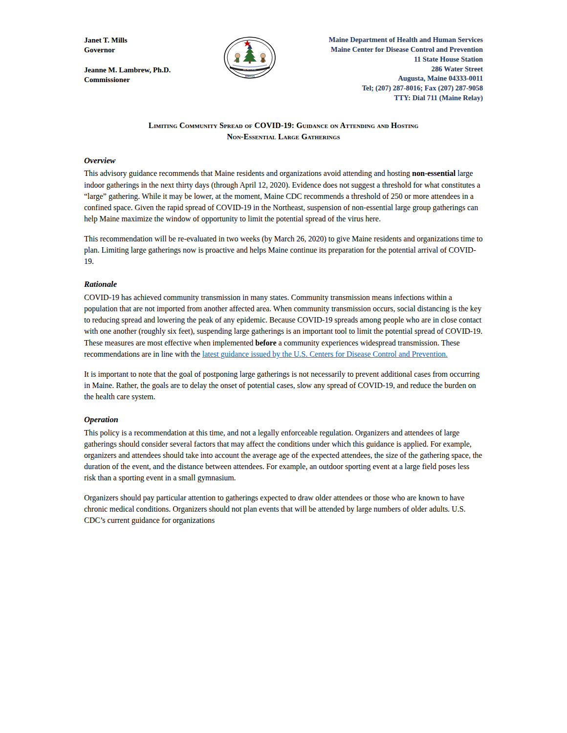Janet T. Mills
Governor
Jeanne M. Lambrew, Ph.D.
Commissioner
MAINE DIRIGO
Maine Department of Health and Human Services
Maine Center for Disease Control and Prevention
11 State House Station
286 Water Street
Augusta, Maine 04333-0011
Tel; (207) 287-8016; Fax (207) 287-9058
TTY: Dial 711 (Maine Relay)
Limiting Community Spread of COVID-19: Guidance on Attending and Hosting
Non-Essential Large Gatherings
Overview
This advisory guidance recommends that Maine residents and organizations avoid attending and hosting non-essential large indoor gatherings in the next thirty days (through April 12, 2020). Evidence does not suggest a threshold for what constitutes a “large” gathering. While it may be lower, at the moment, Maine CDC recommends a threshold of 250 or more attendees in a confined space. Given the rapid spread of COVID-19 in the Northeast, suspension of non-essential large group gatherings can help Maine maximize the window of opportunity to limit the potential spread of the virus here.
This recommendation will be re-evaluated in two weeks (by March 26, 2020) to give Maine residents and organizations time to plan. Limiting large gatherings now is proactive and helps Maine continue its preparation for the potential arrival of COVID-19.
Rationale
COVID-19 has achieved community transmission in many states. Community transmission means infections within a population that are not imported from another affected area. When community transmission occurs, social distancing is the key to reducing spread and lowering the peak of any epidemic. Because COVID-19 spreads among people who are in close contact with one another (roughly six feet), suspending large gatherings is an important tool to limit the potential spread of COVID-19. These measures are most effective when implemented before a community experiences widespread transmission. These recommendations are in line with the latest guidance issued by the U.S. Centers for Disease Control and Prevention.
It is important to note that the goal of postponing large gatherings is not necessarily to prevent additional cases from occurring in Maine. Rather, the goals are to delay the onset of potential cases, slow any spread of COVID-19, and reduce the burden on the health care system.
Operation
This policy is a recommendation at this time, and not a legally enforceable regulation. Organizers and attendees of large gatherings should consider several factors that may affect the conditions under which this guidance is applied. For example, organizers and attendees should take into account the average age of the expected attendees, the size of the gathering space, the duration of the event, and the distance between attendees. For example, an outdoor sporting event at a large field poses less risk than a sporting event in a small gymnasium.
Organizers should pay particular attention to gatherings expected to draw older attendees or those who are known to have chronic medical conditions. Organizers should not plan events that will be attended by large numbers of older adults. U.S. CDC’s current guidance for organizations